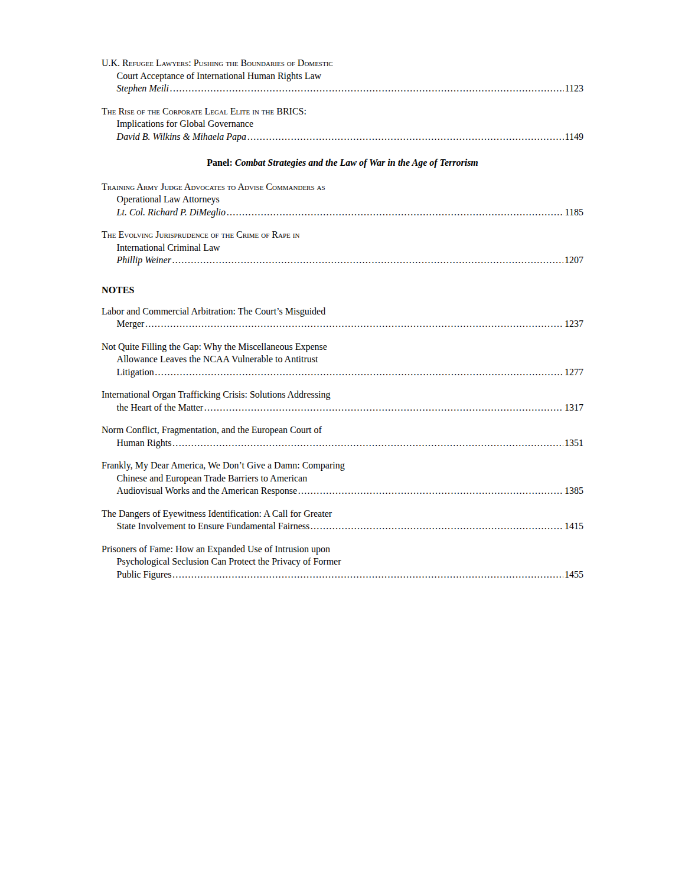U.K. Refugee Lawyers: Pushing the Boundaries of Domestic Court Acceptance of International Human Rights Law Stephen Meili 1123
The Rise of the Corporate Legal Elite in the BRICS: Implications for Global Governance David B. Wilkins & Mihaela Papa 1149
Panel: Combat Strategies and the Law of War in the Age of Terrorism
Training Army Judge Advocates to Advise Commanders as Operational Law Attorneys Lt. Col. Richard P. DiMeglio 1185
The Evolving Jurisprudence of the Crime of Rape in International Criminal Law Phillip Weiner 1207
NOTES
Labor and Commercial Arbitration: The Court’s Misguided Merger 1237
Not Quite Filling the Gap: Why the Miscellaneous Expense Allowance Leaves the NCAA Vulnerable to Antitrust Litigation 1277
International Organ Trafficking Crisis: Solutions Addressing the Heart of the Matter 1317
Norm Conflict, Fragmentation, and the European Court of Human Rights 1351
Frankly, My Dear America, We Don’t Give a Damn: Comparing Chinese and European Trade Barriers to American Audiovisual Works and the American Response 1385
The Dangers of Eyewitness Identification: A Call for Greater State Involvement to Ensure Fundamental Fairness 1415
Prisoners of Fame: How an Expanded Use of Intrusion upon Psychological Seclusion Can Protect the Privacy of Former Public Figures 1455